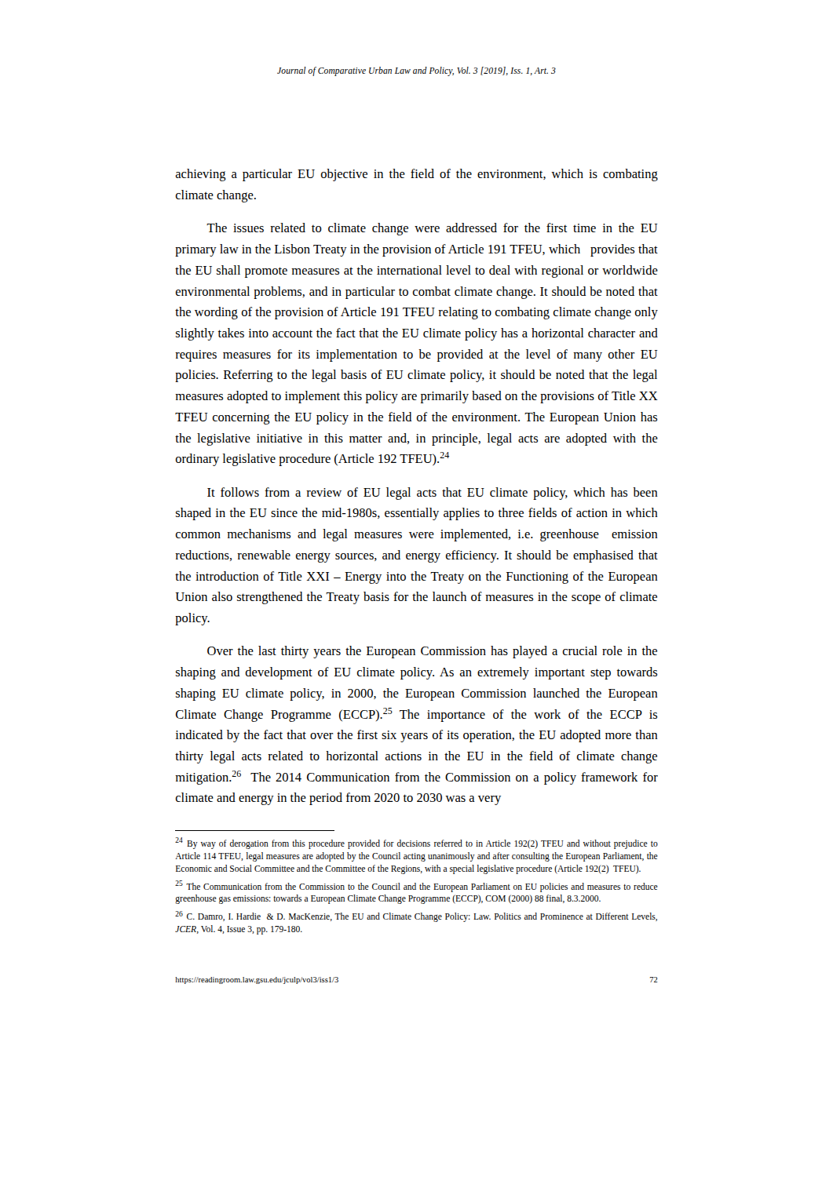Journal of Comparative Urban Law and Policy, Vol. 3 [2019], Iss. 1, Art. 3
achieving a particular EU objective in the field of the environment, which is combating climate change.
The issues related to climate change were addressed for the first time in the EU primary law in the Lisbon Treaty in the provision of Article 191 TFEU, which provides that the EU shall promote measures at the international level to deal with regional or worldwide environmental problems, and in particular to combat climate change. It should be noted that the wording of the provision of Article 191 TFEU relating to combating climate change only slightly takes into account the fact that the EU climate policy has a horizontal character and requires measures for its implementation to be provided at the level of many other EU policies. Referring to the legal basis of EU climate policy, it should be noted that the legal measures adopted to implement this policy are primarily based on the provisions of Title XX TFEU concerning the EU policy in the field of the environment. The European Union has the legislative initiative in this matter and, in principle, legal acts are adopted with the ordinary legislative procedure (Article 192 TFEU).24
It follows from a review of EU legal acts that EU climate policy, which has been shaped in the EU since the mid-1980s, essentially applies to three fields of action in which common mechanisms and legal measures were implemented, i.e. greenhouse emission reductions, renewable energy sources, and energy efficiency. It should be emphasised that the introduction of Title XXI – Energy into the Treaty on the Functioning of the European Union also strengthened the Treaty basis for the launch of measures in the scope of climate policy.
Over the last thirty years the European Commission has played a crucial role in the shaping and development of EU climate policy. As an extremely important step towards shaping EU climate policy, in 2000, the European Commission launched the European Climate Change Programme (ECCP).25 The importance of the work of the ECCP is indicated by the fact that over the first six years of its operation, the EU adopted more than thirty legal acts related to horizontal actions in the EU in the field of climate change mitigation.26 The 2014 Communication from the Commission on a policy framework for climate and energy in the period from 2020 to 2030 was a very
24 By way of derogation from this procedure provided for decisions referred to in Article 192(2) TFEU and without prejudice to Article 114 TFEU, legal measures are adopted by the Council acting unanimously and after consulting the European Parliament, the Economic and Social Committee and the Committee of the Regions, with a special legislative procedure (Article 192(2) TFEU).
25 The Communication from the Commission to the Council and the European Parliament on EU policies and measures to reduce greenhouse gas emissions: towards a European Climate Change Programme (ECCP), COM (2000) 88 final, 8.3.2000.
26 C. Damro, I. Hardie & D. MacKenzie, The EU and Climate Change Policy: Law. Politics and Prominence at Different Levels, JCER, Vol. 4, Issue 3, pp. 179-180.
https://readingroom.law.gsu.edu/jculp/vol3/iss1/3 72